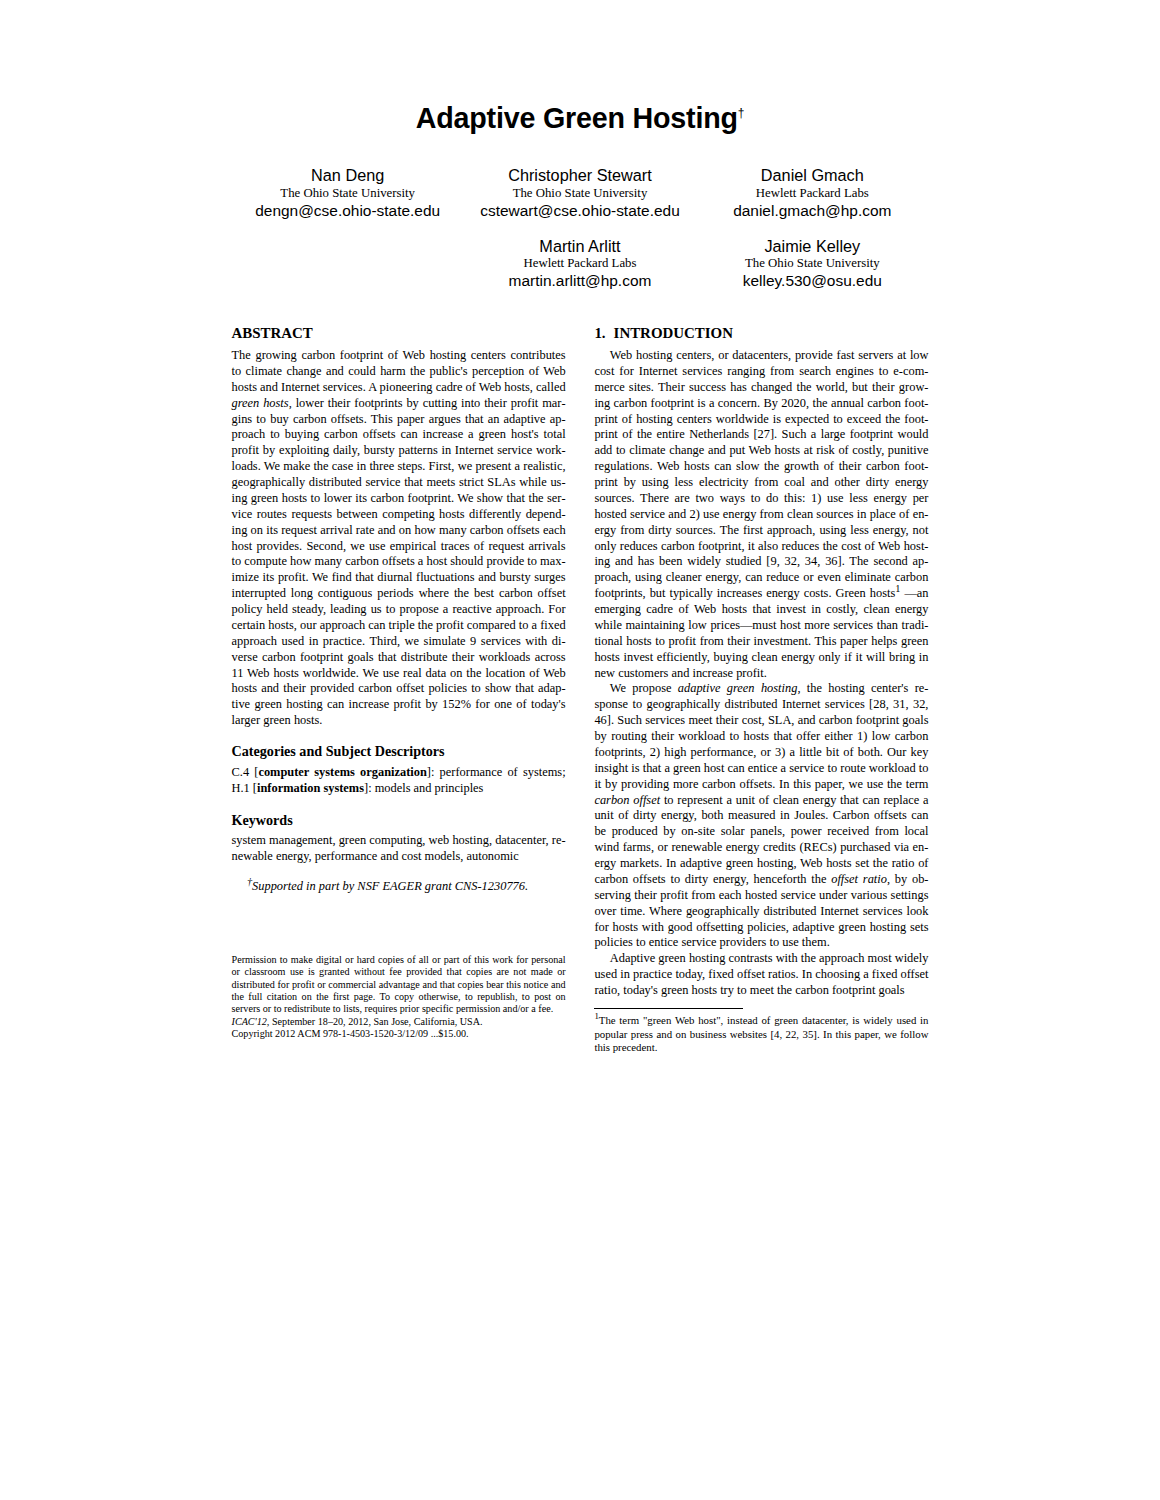Adaptive Green Hosting†
| Nan Deng The Ohio State University dengn@cse.ohio-state.edu | Christopher Stewart The Ohio State University cstewart@cse.ohio-state.edu | Daniel Gmach Hewlett Packard Labs daniel.gmach@hp.com |
| | Martin Arlitt Hewlett Packard Labs martin.arlitt@hp.com | Jaimie Kelley The Ohio State University kelley.530@osu.edu |
ABSTRACT
The growing carbon footprint of Web hosting centers contributes to climate change and could harm the public's perception of Web hosts and Internet services. A pioneering cadre of Web hosts, called green hosts, lower their footprints by cutting into their profit margins to buy carbon offsets. This paper argues that an adaptive approach to buying carbon offsets can increase a green host's total profit by exploiting daily, bursty patterns in Internet service workloads. We make the case in three steps. First, we present a realistic, geographically distributed service that meets strict SLAs while using green hosts to lower its carbon footprint. We show that the service routes requests between competing hosts differently depending on its request arrival rate and on how many carbon offsets each host provides. Second, we use empirical traces of request arrivals to compute how many carbon offsets a host should provide to maximize its profit. We find that diurnal fluctuations and bursty surges interrupted long contiguous periods where the best carbon offset policy held steady, leading us to propose a reactive approach. For certain hosts, our approach can triple the profit compared to a fixed approach used in practice. Third, we simulate 9 services with diverse carbon footprint goals that distribute their workloads across 11 Web hosts worldwide. We use real data on the location of Web hosts and their provided carbon offset policies to show that adaptive green hosting can increase profit by 152% for one of today's larger green hosts.
Categories and Subject Descriptors
C.4 [computer systems organization]: performance of systems; H.1 [information systems]: models and principles
Keywords
system management, green computing, web hosting, datacenter, renewable energy, performance and cost models, autonomic
†Supported in part by NSF EAGER grant CNS-1230776.
Permission to make digital or hard copies of all or part of this work for personal or classroom use is granted without fee provided that copies are not made or distributed for profit or commercial advantage and that copies bear this notice and the full citation on the first page. To copy otherwise, to republish, to post on servers or to redistribute to lists, requires prior specific permission and/or a fee.
ICAC'12, September 18–20, 2012, San Jose, California, USA.
Copyright 2012 ACM 978-1-4503-1520-3/12/09 ...$15.00.
1. INTRODUCTION
Web hosting centers, or datacenters, provide fast servers at low cost for Internet services ranging from search engines to e-commerce sites. Their success has changed the world, but their growing carbon footprint is a concern. By 2020, the annual carbon footprint of hosting centers worldwide is expected to exceed the footprint of the entire Netherlands [27]. Such a large footprint would add to climate change and put Web hosts at risk of costly, punitive regulations. Web hosts can slow the growth of their carbon footprint by using less electricity from coal and other dirty energy sources. There are two ways to do this: 1) use less energy per hosted service and 2) use energy from clean sources in place of energy from dirty sources. The first approach, using less energy, not only reduces carbon footprint, it also reduces the cost of Web hosting and has been widely studied [9, 32, 34, 36]. The second approach, using cleaner energy, can reduce or even eliminate carbon footprints, but typically increases energy costs. Green hosts1 —an emerging cadre of Web hosts that invest in costly, clean energy while maintaining low prices—must host more services than traditional hosts to profit from their investment. This paper helps green hosts invest efficiently, buying clean energy only if it will bring in new customers and increase profit.
We propose adaptive green hosting, the hosting center's response to geographically distributed Internet services [28, 31, 32, 46]. Such services meet their cost, SLA, and carbon footprint goals by routing their workload to hosts that offer either 1) low carbon footprints, 2) high performance, or 3) a little bit of both. Our key insight is that a green host can entice a service to route workload to it by providing more carbon offsets. In this paper, we use the term carbon offset to represent a unit of clean energy that can replace a unit of dirty energy, both measured in Joules. Carbon offsets can be produced by on-site solar panels, power received from local wind farms, or renewable energy credits (RECs) purchased via energy markets. In adaptive green hosting, Web hosts set the ratio of carbon offsets to dirty energy, henceforth the offset ratio, by observing their profit from each hosted service under various settings over time. Where geographically distributed Internet services look for hosts with good offsetting policies, adaptive green hosting sets policies to entice service providers to use them.
Adaptive green hosting contrasts with the approach most widely used in practice today, fixed offset ratios. In choosing a fixed offset ratio, today's green hosts try to meet the carbon footprint goals
1The term "green Web host", instead of green datacenter, is widely used in popular press and on business websites [4, 22, 35]. In this paper, we follow this precedent.